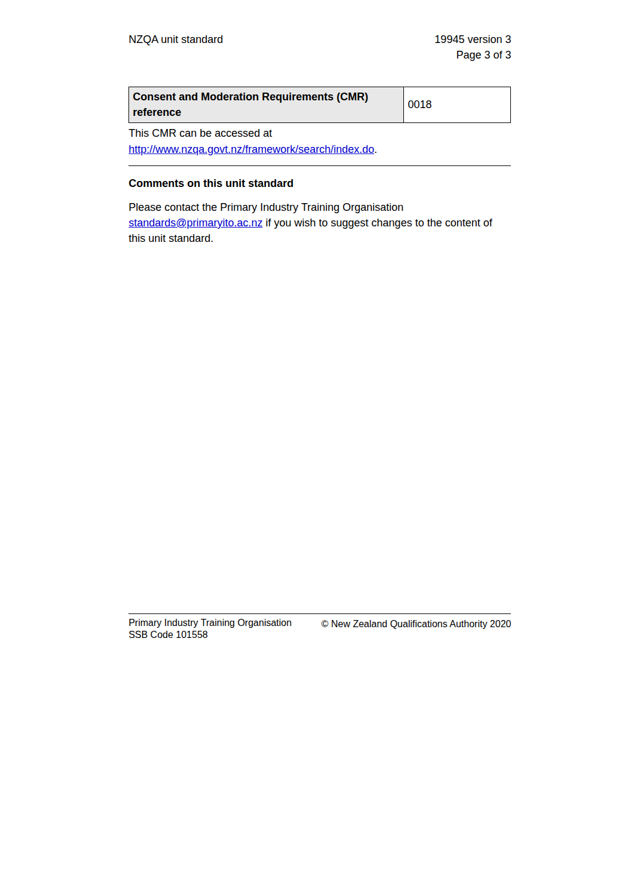NZQA unit standard
19945 version 3
Page 3 of 3
| Consent and Moderation Requirements (CMR) reference | 0018 |
This CMR can be accessed at http://www.nzqa.govt.nz/framework/search/index.do.
Comments on this unit standard
Please contact the Primary Industry Training Organisation standards@primaryito.ac.nz if you wish to suggest changes to the content of this unit standard.
Primary Industry Training Organisation
SSB Code 101558
© New Zealand Qualifications Authority 2020